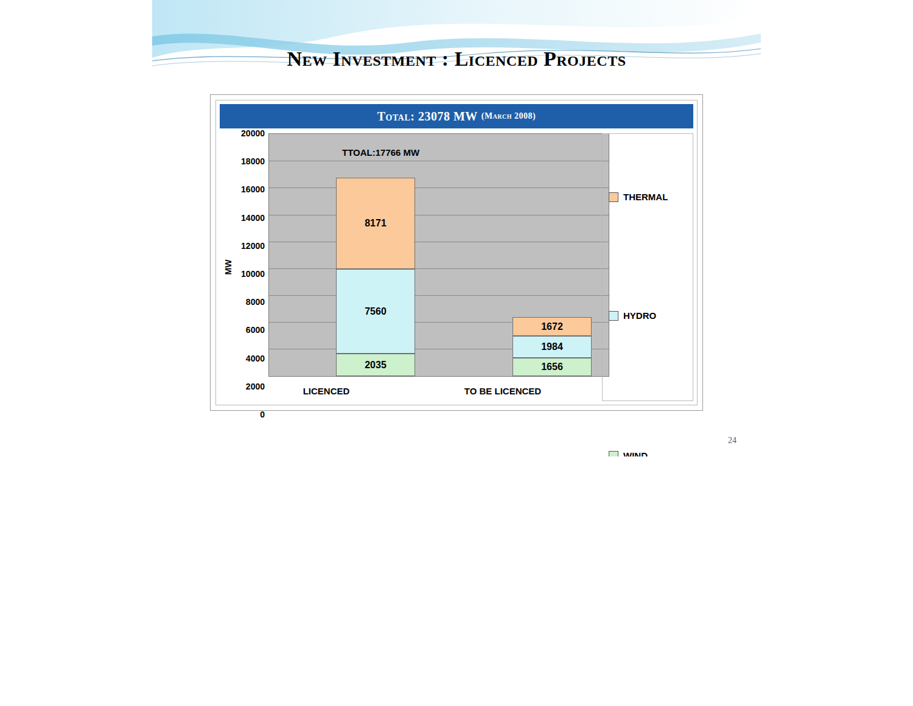New Investment : Licenced Projects
Total: 23078 MW(March 2008)
MW
20000 18000 16000 14000 12000 10000 8000 6000 4000 2000 0
TTOAL:17766 MW
TOTAL:5312 MW
8171
7560
2035
1672
1984
1656
LICENCED
TO BE LICENCED
THERMAL
HYDRO
WIND
24